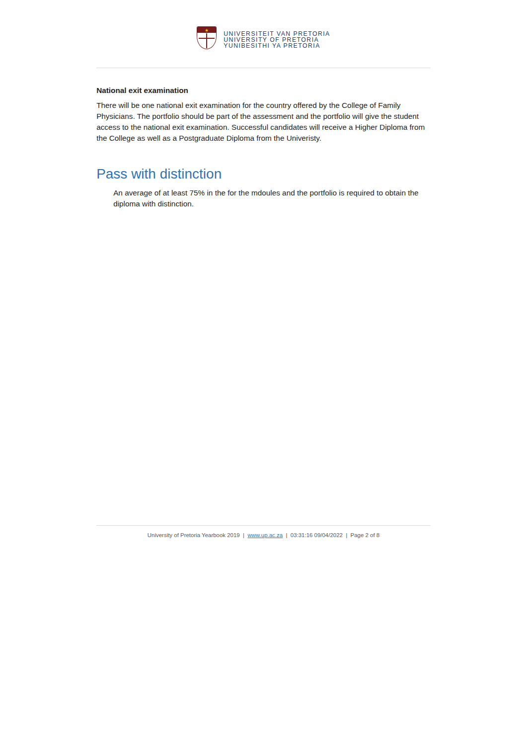| ★ | Universiteit van Pretoria University of Pretoria Yunibesithi ya Pretoria |
National exit examination
There will be one national exit examination for the country offered by the College of Family Physicians. The portfolio should be part of the assessment and the portfolio will give the student access to the national exit examination. Successful candidates will receive a Higher Diploma from the College as well as a Postgraduate Diploma from the Univeristy.
Pass with distinction
An average of at least 75% in the for the mdoules and the portfolio is required to obtain the diploma with distinction.
University of Pretoria Yearbook 2019 | www.up.ac.za | 03:31:16 09/04/2022 | Page 2 of 8